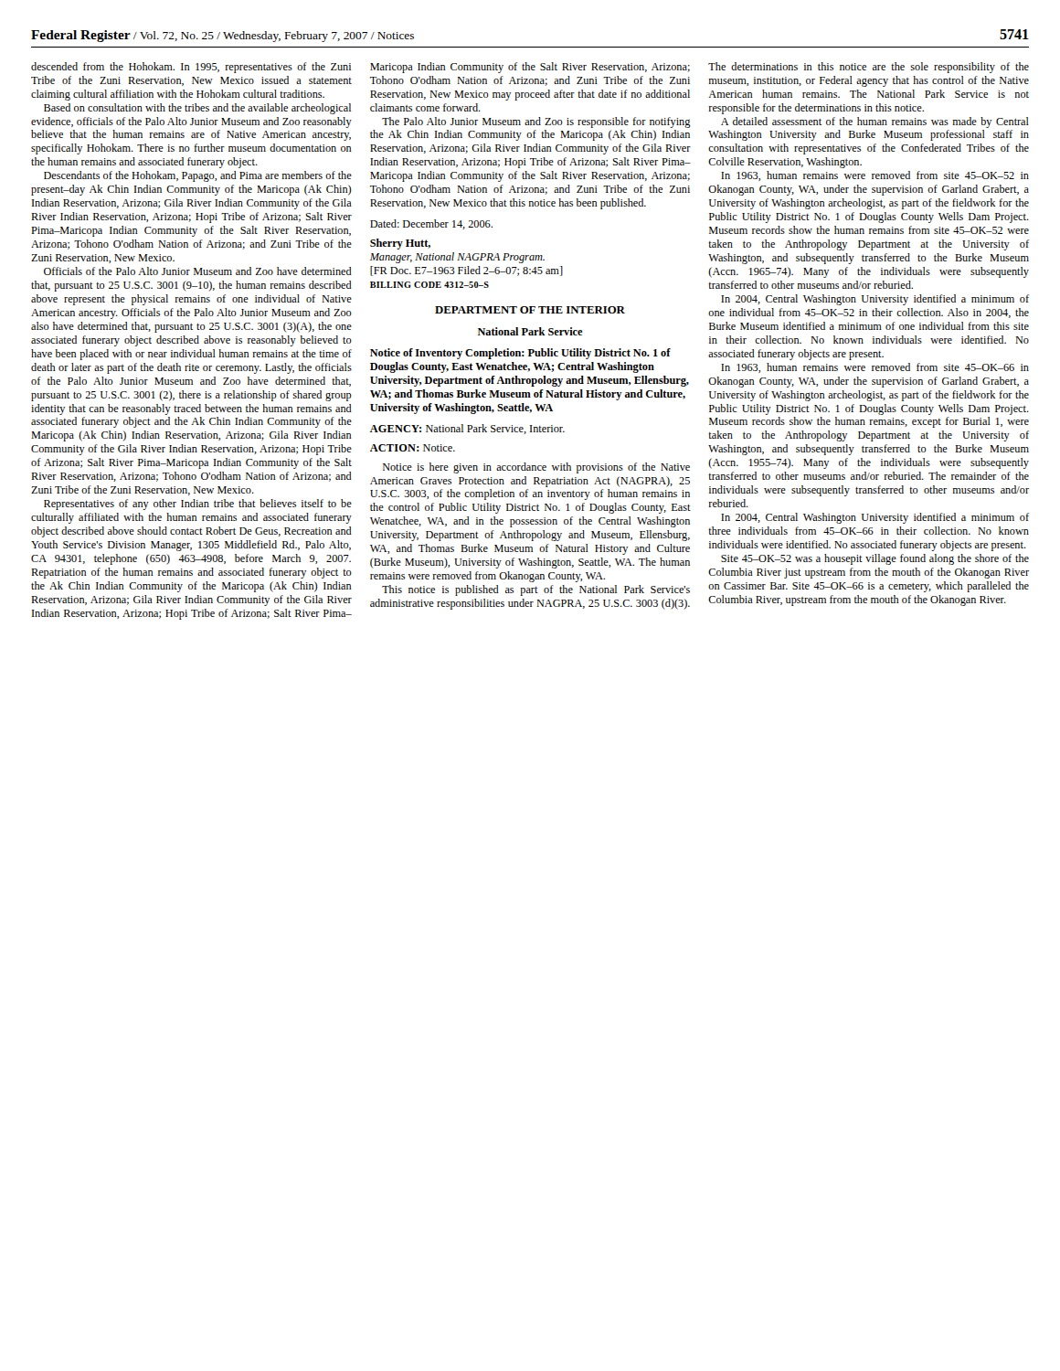Federal Register / Vol. 72, No. 25 / Wednesday, February 7, 2007 / Notices
5741
descended from the Hohokam. In 1995, representatives of the Zuni Tribe of the Zuni Reservation, New Mexico issued a statement claiming cultural affiliation with the Hohokam cultural traditions.
Based on consultation with the tribes and the available archeological evidence, officials of the Palo Alto Junior Museum and Zoo reasonably believe that the human remains are of Native American ancestry, specifically Hohokam. There is no further museum documentation on the human remains and associated funerary object.
Descendants of the Hohokam, Papago, and Pima are members of the present–day Ak Chin Indian Community of the Maricopa (Ak Chin) Indian Reservation, Arizona; Gila River Indian Community of the Gila River Indian Reservation, Arizona; Hopi Tribe of Arizona; Salt River Pima–Maricopa Indian Community of the Salt River Reservation, Arizona; Tohono O'odham Nation of Arizona; and Zuni Tribe of the Zuni Reservation, New Mexico.
Officials of the Palo Alto Junior Museum and Zoo have determined that, pursuant to 25 U.S.C. 3001 (9–10), the human remains described above represent the physical remains of one individual of Native American ancestry. Officials of the Palo Alto Junior Museum and Zoo also have determined that, pursuant to 25 U.S.C. 3001 (3)(A), the one associated funerary object described above is reasonably believed to have been placed with or near individual human remains at the time of death or later as part of the death rite or ceremony. Lastly, the officials of the Palo Alto Junior Museum and Zoo have determined that, pursuant to 25 U.S.C. 3001 (2), there is a relationship of shared group identity that can be reasonably traced between the human remains and associated funerary object and the Ak Chin Indian Community of the Maricopa (Ak Chin) Indian Reservation, Arizona; Gila River Indian Community of the Gila River Indian Reservation, Arizona; Hopi Tribe of Arizona; Salt River Pima–Maricopa Indian Community of the Salt River Reservation, Arizona; Tohono O'odham Nation of Arizona; and Zuni Tribe of the Zuni Reservation, New Mexico.
Representatives of any other Indian tribe that believes itself to be culturally affiliated with the human remains and associated funerary object described above should contact Robert De Geus, Recreation and Youth Service's Division Manager, 1305 Middlefield Rd., Palo Alto, CA 94301, telephone (650) 463–4908, before March 9, 2007. Repatriation of the human remains and associated funerary object to the Ak Chin Indian Community of the Maricopa (Ak Chin) Indian Reservation, Arizona; Gila River Indian Community of the Gila River Indian Reservation, Arizona; Hopi Tribe of Arizona; Salt River Pima–Maricopa Indian Community of the Salt River Reservation, Arizona; Tohono O'odham Nation of Arizona; and Zuni Tribe of the Zuni Reservation, New Mexico may proceed after that date if no additional claimants come forward.
The Palo Alto Junior Museum and Zoo is responsible for notifying the Ak Chin Indian Community of the Maricopa (Ak Chin) Indian Reservation, Arizona; Gila River Indian Community of the Gila River Indian Reservation, Arizona; Hopi Tribe of Arizona; Salt River Pima–Maricopa Indian Community of the Salt River Reservation, Arizona; Tohono O'odham Nation of Arizona; and Zuni Tribe of the Zuni Reservation, New Mexico that this notice has been published.
Dated: December 14, 2006.
Sherry Hutt,
Manager, National NAGPRA Program.
[FR Doc. E7–1963 Filed 2–6–07; 8:45 am]
BILLING CODE 4312–50–S
DEPARTMENT OF THE INTERIOR
National Park Service
Notice of Inventory Completion: Public Utility District No. 1 of Douglas County, East Wenatchee, WA; Central Washington University, Department of Anthropology and Museum, Ellensburg, WA; and Thomas Burke Museum of Natural History and Culture, University of Washington, Seattle, WA
AGENCY: National Park Service, Interior.
ACTION: Notice.
Notice is here given in accordance with provisions of the Native American Graves Protection and Repatriation Act (NAGPRA), 25 U.S.C. 3003, of the completion of an inventory of human remains in the control of Public Utility District No. 1 of Douglas County, East Wenatchee, WA, and in the possession of the Central Washington University, Department of Anthropology and Museum, Ellensburg, WA, and Thomas Burke Museum of Natural History and Culture (Burke Museum), University of Washington, Seattle, WA. The human remains were removed from Okanogan County, WA.
This notice is published as part of the National Park Service's administrative responsibilities under NAGPRA, 25 U.S.C. 3003 (d)(3). The determinations in this notice are the sole responsibility of the museum, institution, or Federal agency that has control of the Native American human remains. The National Park Service is not responsible for the determinations in this notice.
A detailed assessment of the human remains was made by Central Washington University and Burke Museum professional staff in consultation with representatives of the Confederated Tribes of the Colville Reservation, Washington.
In 1963, human remains were removed from site 45–OK–52 in Okanogan County, WA, under the supervision of Garland Grabert, a University of Washington archeologist, as part of the fieldwork for the Public Utility District No. 1 of Douglas County Wells Dam Project. Museum records show the human remains from site 45–OK–52 were taken to the Anthropology Department at the University of Washington, and subsequently transferred to the Burke Museum (Accn. 1965–74). Many of the individuals were subsequently transferred to other museums and/or reburied.
In 2004, Central Washington University identified a minimum of one individual from 45–OK–52 in their collection. Also in 2004, the Burke Museum identified a minimum of one individual from this site in their collection. No known individuals were identified. No associated funerary objects are present.
In 1963, human remains were removed from site 45–OK–66 in Okanogan County, WA, under the supervision of Garland Grabert, a University of Washington archeologist, as part of the fieldwork for the Public Utility District No. 1 of Douglas County Wells Dam Project. Museum records show the human remains, except for Burial 1, were taken to the Anthropology Department at the University of Washington, and subsequently transferred to the Burke Museum (Accn. 1955–74). Many of the individuals were subsequently transferred to other museums and/or reburied. The remainder of the individuals were subsequently transferred to other museums and/or reburied.
In 2004, Central Washington University identified a minimum of three individuals from 45–OK–66 in their collection. No known individuals were identified. No associated funerary objects are present.
Site 45–OK–52 was a housepit village found along the shore of the Columbia River just upstream from the mouth of the Okanogan River on Cassimer Bar. Site 45–OK–66 is a cemetery, which paralleled the Columbia River, upstream from the mouth of the Okanogan River.